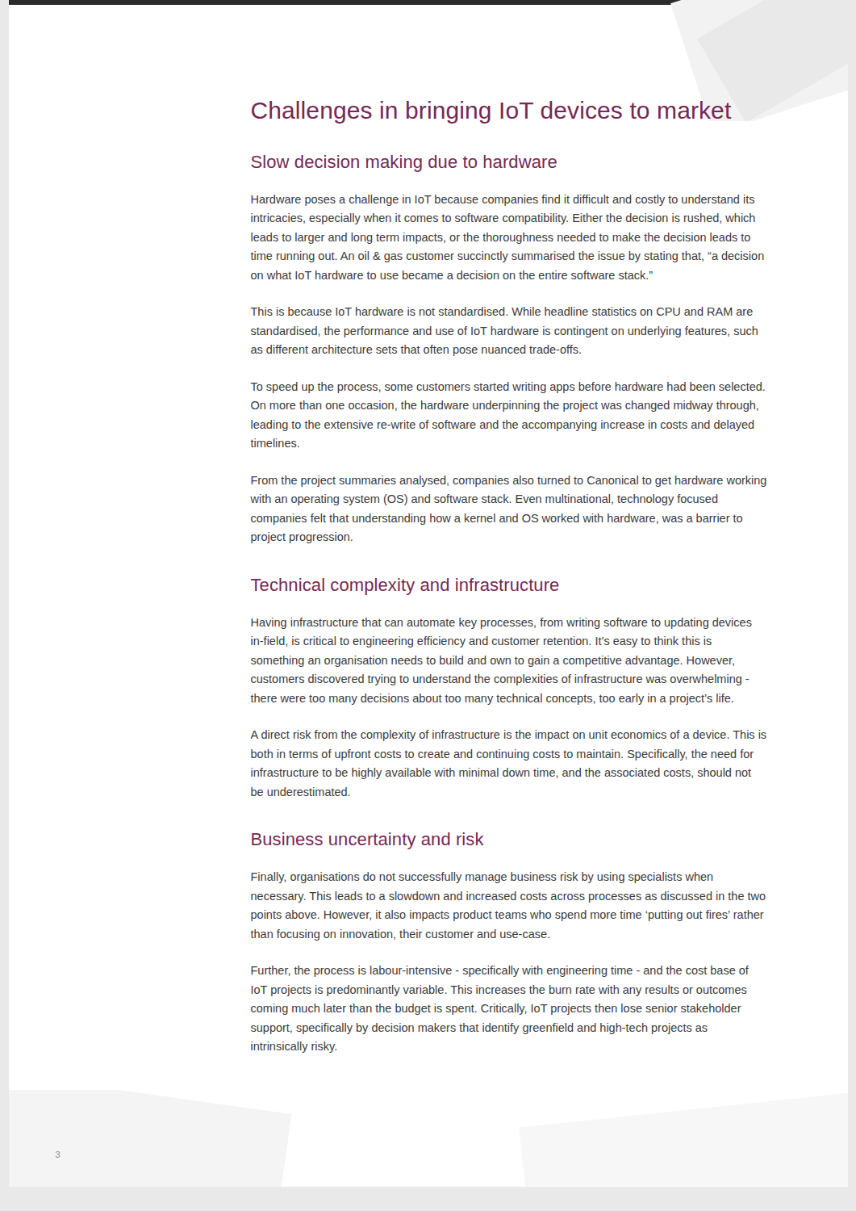Challenges in bringing IoT devices to market
Slow decision making due to hardware
Hardware poses a challenge in IoT because companies find it difficult and costly to understand its intricacies, especially when it comes to software compatibility. Either the decision is rushed, which leads to larger and long term impacts, or the thoroughness needed to make the decision leads to time running out. An oil & gas customer succinctly summarised the issue by stating that, “a decision on what IoT hardware to use became a decision on the entire software stack.”
This is because IoT hardware is not standardised. While headline statistics on CPU and RAM are standardised, the performance and use of IoT hardware is contingent on underlying features, such as different architecture sets that often pose nuanced trade-offs.
To speed up the process, some customers started writing apps before hardware had been selected. On more than one occasion, the hardware underpinning the project was changed midway through, leading to the extensive re-write of software and the accompanying increase in costs and delayed timelines.
From the project summaries analysed, companies also turned to Canonical to get hardware working with an operating system (OS) and software stack. Even multinational, technology focused companies felt that understanding how a kernel and OS worked with hardware, was a barrier to project progression.
Technical complexity and infrastructure
Having infrastructure that can automate key processes, from writing software to updating devices in-field, is critical to engineering efficiency and customer retention. It’s easy to think this is something an organisation needs to build and own to gain a competitive advantage. However, customers discovered trying to understand the complexities of infrastructure was overwhelming - there were too many decisions about too many technical concepts, too early in a project’s life.
A direct risk from the complexity of infrastructure is the impact on unit economics of a device. This is both in terms of upfront costs to create and continuing costs to maintain. Specifically, the need for infrastructure to be highly available with minimal down time, and the associated costs, should not be underestimated.
Business uncertainty and risk
Finally, organisations do not successfully manage business risk by using specialists when necessary. This leads to a slowdown and increased costs across processes as discussed in the two points above. However, it also impacts product teams who spend more time ‘putting out fires’ rather than focusing on innovation, their customer and use-case.
Further, the process is labour-intensive - specifically with engineering time - and the cost base of IoT projects is predominantly variable. This increases the burn rate with any results or outcomes coming much later than the budget is spent. Critically, IoT projects then lose senior stakeholder support, specifically by decision makers that identify greenfield and high-tech projects as intrinsically risky.
3